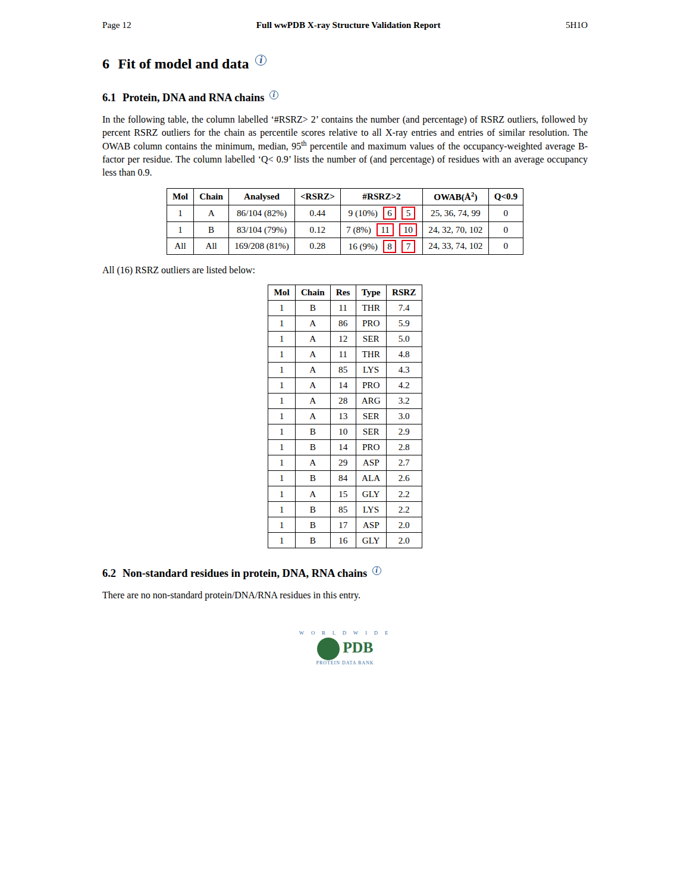Page 12
Full wwPDB X-ray Structure Validation Report
5H1O
6 Fit of model and data i
6.1 Protein, DNA and RNA chains i
In the following table, the column labelled ‘#RSRZ> 2’ contains the number (and percentage) of RSRZ outliers, followed by percent RSRZ outliers for the chain as percentile scores relative to all X-ray entries and entries of similar resolution. The OWAB column contains the minimum, median, 95th percentile and maximum values of the occupancy-weighted average B-factor per residue. The column labelled ‘Q< 0.9’ lists the number of (and percentage) of residues with an average occupancy less than 0.9.
| Mol | Chain | Analysed | <RSRZ> | #RSRZ>2 | OWAB(Å 2 ) | Q<0.9 |
| --- | --- | --- | --- | --- | --- | --- |
| 1 | A | 86/104 (82%) | 0.44 | 9 (10%) 6 5 | 25, 36, 74, 99 | 0 |
| 1 | B | 83/104 (79%) | 0.12 | 7 (8%) 11 10 | 24, 32, 70, 102 | 0 |
| All | All | 169/208 (81%) | 0.28 | 16 (9%) 8 7 | 24, 33, 74, 102 | 0 |
All (16) RSRZ outliers are listed below:
| Mol | Chain | Res | Type | RSRZ |
| --- | --- | --- | --- | --- |
| 1 | B | 11 | THR | 7.4 |
| 1 | A | 86 | PRO | 5.9 |
| 1 | A | 12 | SER | 5.0 |
| 1 | A | 11 | THR | 4.8 |
| 1 | A | 85 | LYS | 4.3 |
| 1 | A | 14 | PRO | 4.2 |
| 1 | A | 28 | ARG | 3.2 |
| 1 | A | 13 | SER | 3.0 |
| 1 | B | 10 | SER | 2.9 |
| 1 | B | 14 | PRO | 2.8 |
| 1 | A | 29 | ASP | 2.7 |
| 1 | B | 84 | ALA | 2.6 |
| 1 | A | 15 | GLY | 2.2 |
| 1 | B | 85 | LYS | 2.2 |
| 1 | B | 17 | ASP | 2.0 |
| 1 | B | 16 | GLY | 2.0 |
6.2 Non-standard residues in protein, DNA, RNA chains i
There are no non-standard protein/DNA/RNA residues in this entry.
W O R L D W I D E
PDB
PROTEIN DATA BANK